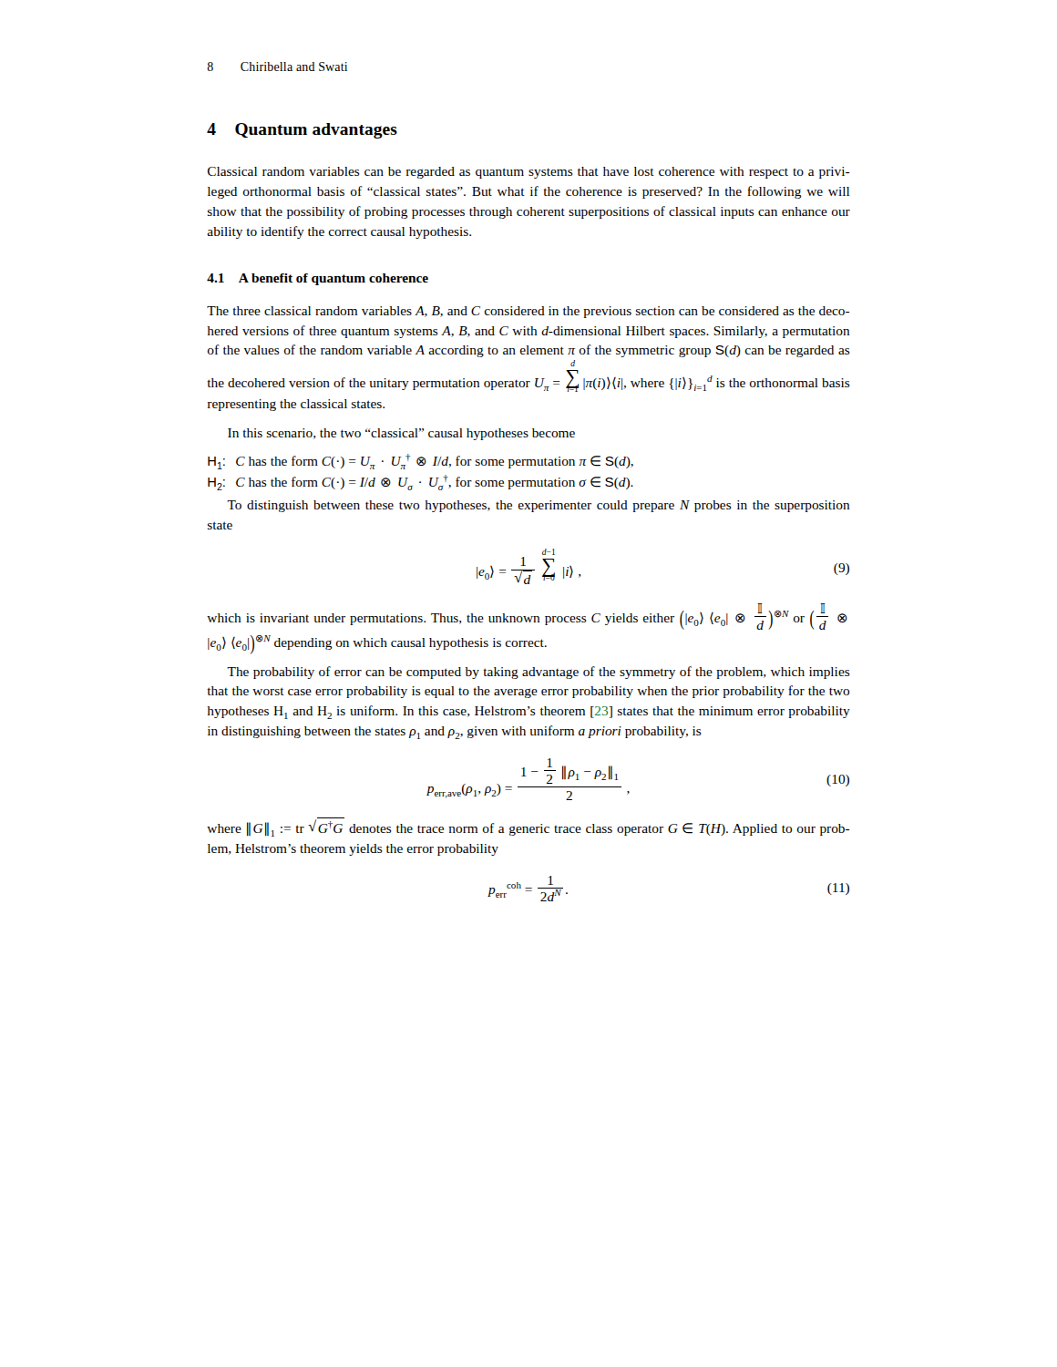8 Chiribella and Swati
4 Quantum advantages
Classical random variables can be regarded as quantum systems that have lost coherence with respect to a privileged orthonormal basis of “classical states”. But what if the coherence is preserved? In the following we will show that the possibility of probing processes through coherent superpositions of classical inputs can enhance our ability to identify the correct causal hypothesis.
4.1 A benefit of quantum coherence
The three classical random variables A, B, and C considered in the previous section can be considered as the decohered versions of three quantum systems A, B, and C with d-dimensional Hilbert spaces. Similarly, a permutation of the values of the random variable A according to an element π of the symmetric group S(d) can be regarded as the decohered version of the unitary permutation operator Uπ = d∑i=1|π(i)⟩⟨i|, where {|i⟩}i=1d is the orthonormal basis representing the classical states.
In this scenario, the two “classical” causal hypotheses become
H1: C has the form C(·) = Uπ · Uπ† ⊗ I/d, for some permutation π ∈ S(d), H2: C has the form C(·) = I/d ⊗ Uσ · Uσ†, for some permutation σ ∈ S(d).
To distinguish between these two hypotheses, the experimenter could prepare N probes in the superposition state
|e0⟩ = 1 d d−1∑i=0 |i⟩ , (9)
which is invariant under permutations. Thus, the unknown process C yields either (|e0⟩ ⟨e0| ⊗ 𝕀d)⊗N or (𝕀d ⊗ |e0⟩ ⟨e0|)⊗N depending on which causal hypothesis is correct.
The probability of error can be computed by taking advantage of the symmetry of the problem, which implies that the worst case error probability is equal to the average error probability when the prior probability for the two hypotheses H1 and H2 is uniform. In this case, Helstrom’s theorem [23] states that the minimum error probability in distinguishing between the states ρ1 and ρ2, given with uniform a priori probability, is
perr,ave(ρ1, ρ2) = 1 − 12 ∥ρ1 − ρ2∥12 , (10)
where ∥G∥1 := tr G†G denotes the trace norm of a generic trace class operator G ∈ T(H). Applied to our problem, Helstrom’s theorem yields the error probability
perrcoh = 12dN. (11)